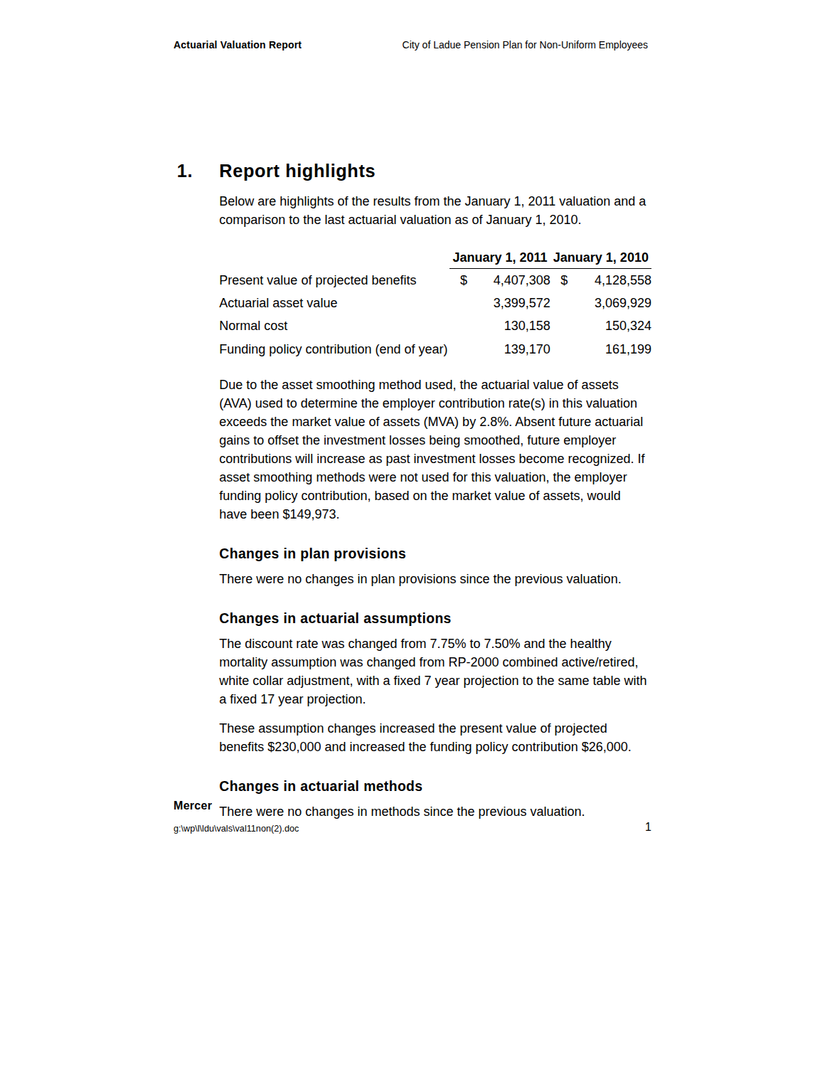Actuarial Valuation Report
City of Ladue Pension Plan for Non-Uniform Employees
1.
Report highlights
Below are highlights of the results from the January 1, 2011 valuation and a comparison to the last actuarial valuation as of January 1, 2010.
| | January 1, 2011 | January 1, 2010 |
| --- | --- | --- |
| Present value of projected benefits | $ | 4,407,308 | $ | 4,128,558 |
| Actuarial asset value | | 3,399,572 | | 3,069,929 |
| Normal cost | | 130,158 | | 150,324 |
| Funding policy contribution (end of year) | | 139,170 | | 161,199 |
Due to the asset smoothing method used, the actuarial value of assets (AVA) used to determine the employer contribution rate(s) in this valuation exceeds the market value of assets (MVA) by 2.8%. Absent future actuarial gains to offset the investment losses being smoothed, future employer contributions will increase as past investment losses become recognized. If asset smoothing methods were not used for this valuation, the employer funding policy contribution, based on the market value of assets, would have been $149,973.
Changes in plan provisions
There were no changes in plan provisions since the previous valuation.
Changes in actuarial assumptions
The discount rate was changed from 7.75% to 7.50% and the healthy mortality assumption was changed from RP-2000 combined active/retired, white collar adjustment, with a fixed 7 year projection to the same table with a fixed 17 year projection.
These assumption changes increased the present value of projected benefits $230,000 and increased the funding policy contribution $26,000.
Changes in actuarial methods
There were no changes in methods since the previous valuation.
Mercer
g:\wp\l\ldu\vals\val11non(2).doc
1